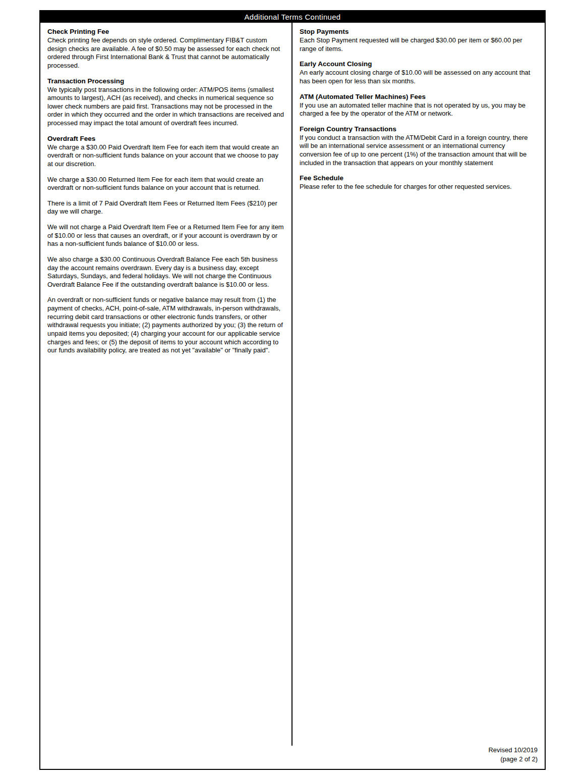Additional Terms Continued
Check Printing Fee
Check printing fee depends on style ordered. Complimentary FIB&T custom design checks are available. A fee of $0.50 may be assessed for each check not ordered through First International Bank & Trust that cannot be automatically processed.
Transaction Processing
We typically post transactions in the following order: ATM/POS items (smallest amounts to largest), ACH (as received), and checks in numerical sequence so lower check numbers are paid first. Transactions may not be processed in the order in which they occurred and the order in which transactions are received and processed may impact the total amount of overdraft fees incurred.
Overdraft Fees
We charge a $30.00 Paid Overdraft Item Fee for each item that would create an overdraft or non-sufficient funds balance on your account that we choose to pay at our discretion.
We charge a $30.00 Returned Item Fee for each item that would create an overdraft or non-sufficient funds balance on your account that is returned.
There is a limit of 7 Paid Overdraft Item Fees or Returned Item Fees ($210) per day we will charge.
We will not charge a Paid Overdraft Item Fee or a Returned Item Fee for any item of $10.00 or less that causes an overdraft, or if your account is overdrawn by or has a non-sufficient funds balance of $10.00 or less.
We also charge a $30.00 Continuous Overdraft Balance Fee each 5th business day the account remains overdrawn. Every day is a business day, except Saturdays, Sundays, and federal holidays. We will not charge the Continuous Overdraft Balance Fee if the outstanding overdraft balance is $10.00 or less.
An overdraft or non-sufficient funds or negative balance may result from (1) the payment of checks, ACH, point-of-sale, ATM withdrawals, in-person withdrawals, recurring debit card transactions or other electronic funds transfers, or other withdrawal requests you initiate; (2) payments authorized by you; (3) the return of unpaid items you deposited; (4) charging your account for our applicable service charges and fees; or (5) the deposit of items to your account which according to our funds availability policy, are treated as not yet "available" or "finally paid".
Stop Payments
Each Stop Payment requested will be charged $30.00 per item or $60.00 per range of items.
Early Account Closing
An early account closing charge of $10.00 will be assessed on any account that has been open for less than six months.
ATM (Automated Teller Machines) Fees
If you use an automated teller machine that is not operated by us, you may be charged a fee by the operator of the ATM or network.
Foreign Country Transactions
If you conduct a transaction with the ATM/Debit Card in a foreign country, there will be an international service assessment or an international currency conversion fee of up to one percent (1%) of the transaction amount that will be included in the transaction that appears on your monthly statement
Fee Schedule
Please refer to the fee schedule for charges for other requested services.
Revised 10/2019
(page 2 of 2)